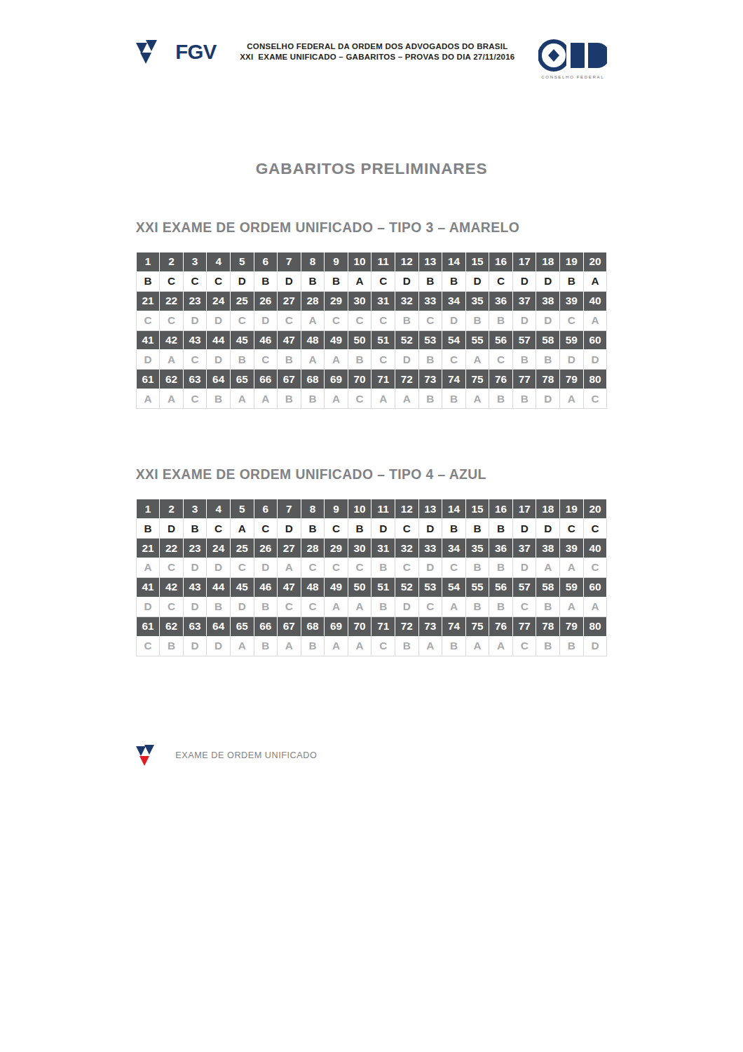FGV
Conselho Federal da Ordem dos Advogados do Brasil
XXI Exame Unificado – Gabaritos – Provas do dia 27/11/2016
Conselho Federal
GABARITOS PRELIMINARES
XXI EXAME DE ORDEM UNIFICADO – TIPO 3 – AMARELO
| 1 | 2 | 3 | 4 | 5 | 6 | 7 | 8 | 9 | 10 | 11 | 12 | 13 | 14 | 15 | 16 | 17 | 18 | 19 | 20 |
| B | C | C | C | D | B | D | B | B | A | C | D | B | B | D | C | D | D | B | A |
| 21 | 22 | 23 | 24 | 25 | 26 | 27 | 28 | 29 | 30 | 31 | 32 | 33 | 34 | 35 | 36 | 37 | 38 | 39 | 40 |
| C | C | D | D | C | D | C | A | C | C | C | B | C | D | B | B | D | D | C | A |
| 41 | 42 | 43 | 44 | 45 | 46 | 47 | 48 | 49 | 50 | 51 | 52 | 53 | 54 | 55 | 56 | 57 | 58 | 59 | 60 |
| D | A | C | D | B | C | B | A | A | B | C | D | B | C | A | C | B | B | D | D |
| 61 | 62 | 63 | 64 | 65 | 66 | 67 | 68 | 69 | 70 | 71 | 72 | 73 | 74 | 75 | 76 | 77 | 78 | 79 | 80 |
| A | A | C | B | A | A | B | B | A | C | A | A | B | B | A | B | B | D | A | C |
XXI EXAME DE ORDEM UNIFICADO – TIPO 4 – AZUL
| 1 | 2 | 3 | 4 | 5 | 6 | 7 | 8 | 9 | 10 | 11 | 12 | 13 | 14 | 15 | 16 | 17 | 18 | 19 | 20 |
| B | D | B | C | A | C | D | B | C | B | D | C | D | B | B | B | D | D | C | C |
| 21 | 22 | 23 | 24 | 25 | 26 | 27 | 28 | 29 | 30 | 31 | 32 | 33 | 34 | 35 | 36 | 37 | 38 | 39 | 40 |
| A | C | D | D | C | D | A | C | C | C | B | C | D | C | B | B | D | A | A | C |
| 41 | 42 | 43 | 44 | 45 | 46 | 47 | 48 | 49 | 50 | 51 | 52 | 53 | 54 | 55 | 56 | 57 | 58 | 59 | 60 |
| D | C | D | B | D | B | C | C | A | A | B | D | C | A | B | B | C | B | A | A |
| 61 | 62 | 63 | 64 | 65 | 66 | 67 | 68 | 69 | 70 | 71 | 72 | 73 | 74 | 75 | 76 | 77 | 78 | 79 | 80 |
| C | B | D | D | A | B | A | B | A | A | C | B | A | B | A | A | C | B | B | D |
Exame de Ordem Unificado